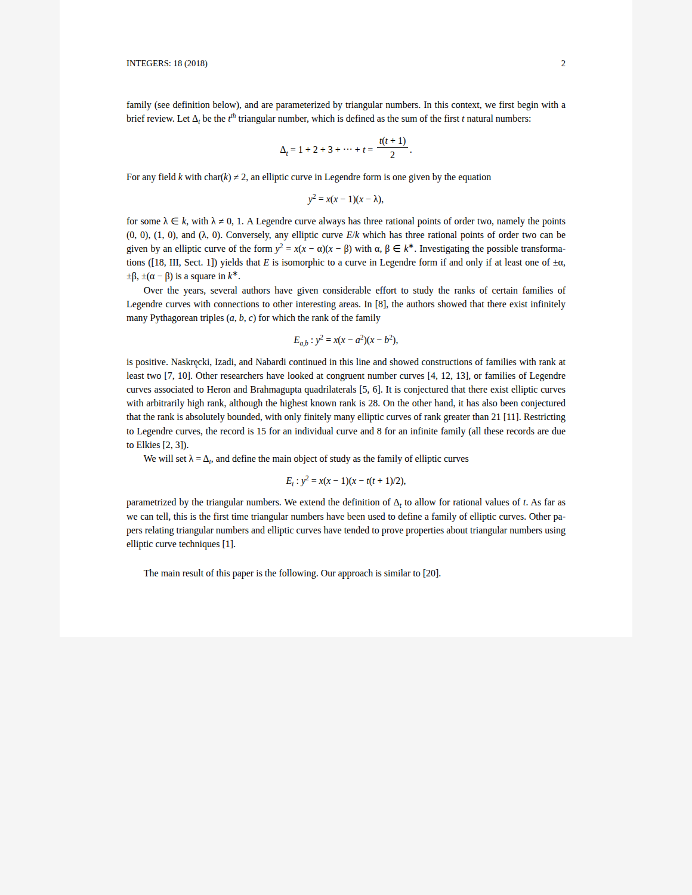INTEGERS: 18 (2018) 2
family (see definition below), and are parameterized by triangular numbers. In this context, we first begin with a brief review. Let Δt be the tth triangular number, which is defined as the sum of the first t natural numbers:
Δt = 1 + 2 + 3 + ··· + t = t(t + 1) 2.
For any field k with char(k) ≠ 2, an elliptic curve in Legendre form is one given by the equation
y2 = x(x − 1)(x − λ),
for some λ ∈ k, with λ ≠ 0, 1. A Legendre curve always has three rational points of order two, namely the points (0, 0), (1, 0), and (λ, 0). Conversely, any elliptic curve E/k which has three rational points of order two can be given by an elliptic curve of the form y2 = x(x − α)(x − β) with α, β ∈ k∗. Investigating the possible transformations ([18, III, Sect. 1]) yields that E is isomorphic to a curve in Legendre form if and only if at least one of ±α, ±β, ±(α − β) is a square in k∗.
Over the years, several authors have given considerable effort to study the ranks of certain families of Legendre curves with connections to other interesting areas. In [8], the authors showed that there exist infinitely many Pythagorean triples (a, b, c) for which the rank of the family
Ea,b : y2 = x(x − a2)(x − b2),
is positive. Naskręcki, Izadi, and Nabardi continued in this line and showed constructions of families with rank at least two [7, 10]. Other researchers have looked at congruent number curves [4, 12, 13], or families of Legendre curves associated to Heron and Brahmagupta quadrilaterals [5, 6]. It is conjectured that there exist elliptic curves with arbitrarily high rank, although the highest known rank is 28. On the other hand, it has also been conjectured that the rank is absolutely bounded, with only finitely many elliptic curves of rank greater than 21 [11]. Restricting to Legendre curves, the record is 15 for an individual curve and 8 for an infinite family (all these records are due to Elkies [2, 3]).
We will set λ = Δt, and define the main object of study as the family of elliptic curves
Et : y2 = x(x − 1)(x − t(t + 1)/2),
parametrized by the triangular numbers. We extend the definition of Δt to allow for rational values of t. As far as we can tell, this is the first time triangular numbers have been used to define a family of elliptic curves. Other papers relating triangular numbers and elliptic curves have tended to prove properties about triangular numbers using elliptic curve techniques [1].
The main result of this paper is the following. Our approach is similar to [20].